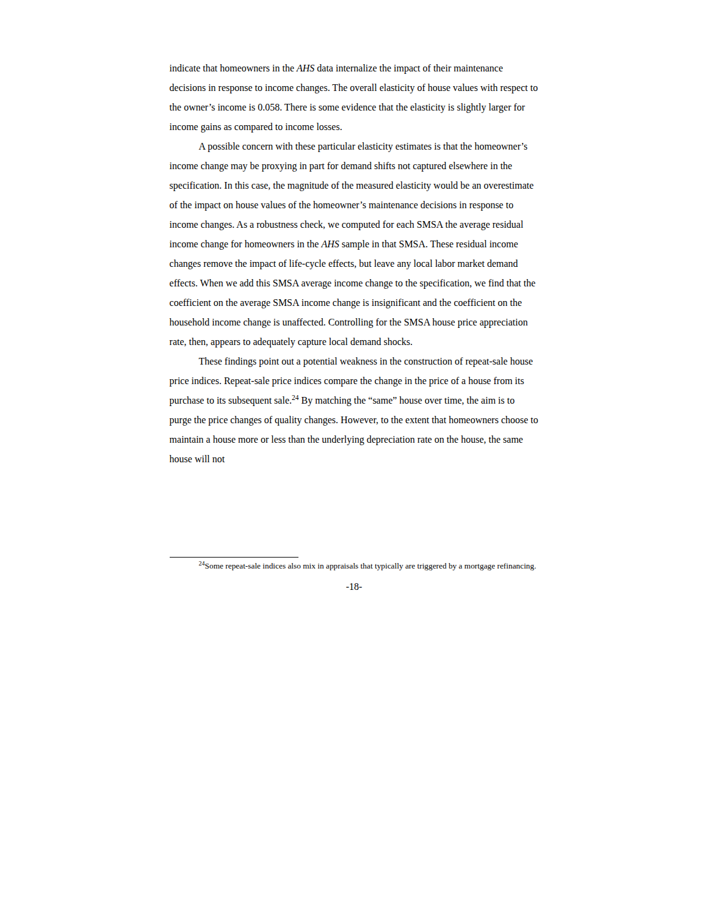indicate that homeowners in the AHS data internalize the impact of their maintenance decisions in response to income changes. The overall elasticity of house values with respect to the owner’s income is 0.058. There is some evidence that the elasticity is slightly larger for income gains as compared to income losses.
A possible concern with these particular elasticity estimates is that the homeowner’s income change may be proxying in part for demand shifts not captured elsewhere in the specification. In this case, the magnitude of the measured elasticity would be an overestimate of the impact on house values of the homeowner’s maintenance decisions in response to income changes. As a robustness check, we computed for each SMSA the average residual income change for homeowners in the AHS sample in that SMSA. These residual income changes remove the impact of life-cycle effects, but leave any local labor market demand effects. When we add this SMSA average income change to the specification, we find that the coefficient on the average SMSA income change is insignificant and the coefficient on the household income change is unaffected. Controlling for the SMSA house price appreciation rate, then, appears to adequately capture local demand shocks.
These findings point out a potential weakness in the construction of repeat-sale house price indices. Repeat-sale price indices compare the change in the price of a house from its purchase to its subsequent sale.24 By matching the “same” house over time, the aim is to purge the price changes of quality changes. However, to the extent that homeowners choose to maintain a house more or less than the underlying depreciation rate on the house, the same house will not
24Some repeat-sale indices also mix in appraisals that typically are triggered by a mortgage refinancing.
-18-